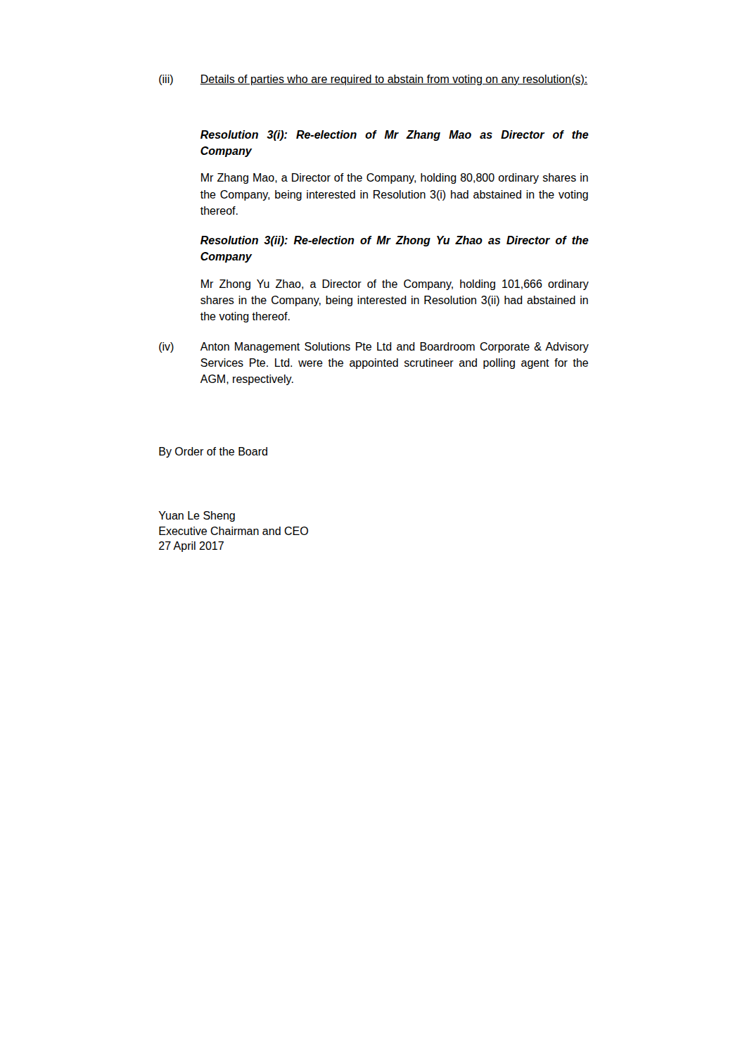(iii)
Details of parties who are required to abstain from voting on any resolution(s):
Resolution 3(i): Re-election of Mr Zhang Mao as Director of the Company
Mr Zhang Mao, a Director of the Company, holding 80,800 ordinary shares in the Company, being interested in Resolution 3(i) had abstained in the voting thereof.
Resolution 3(ii): Re-election of Mr Zhong Yu Zhao as Director of the Company
Mr Zhong Yu Zhao, a Director of the Company, holding 101,666 ordinary shares in the Company, being interested in Resolution 3(ii) had abstained in the voting thereof.
(iv)
Anton Management Solutions Pte Ltd and Boardroom Corporate & Advisory Services Pte. Ltd. were the appointed scrutineer and polling agent for the AGM, respectively.
By Order of the Board
Yuan Le Sheng
Executive Chairman and CEO
27 April 2017